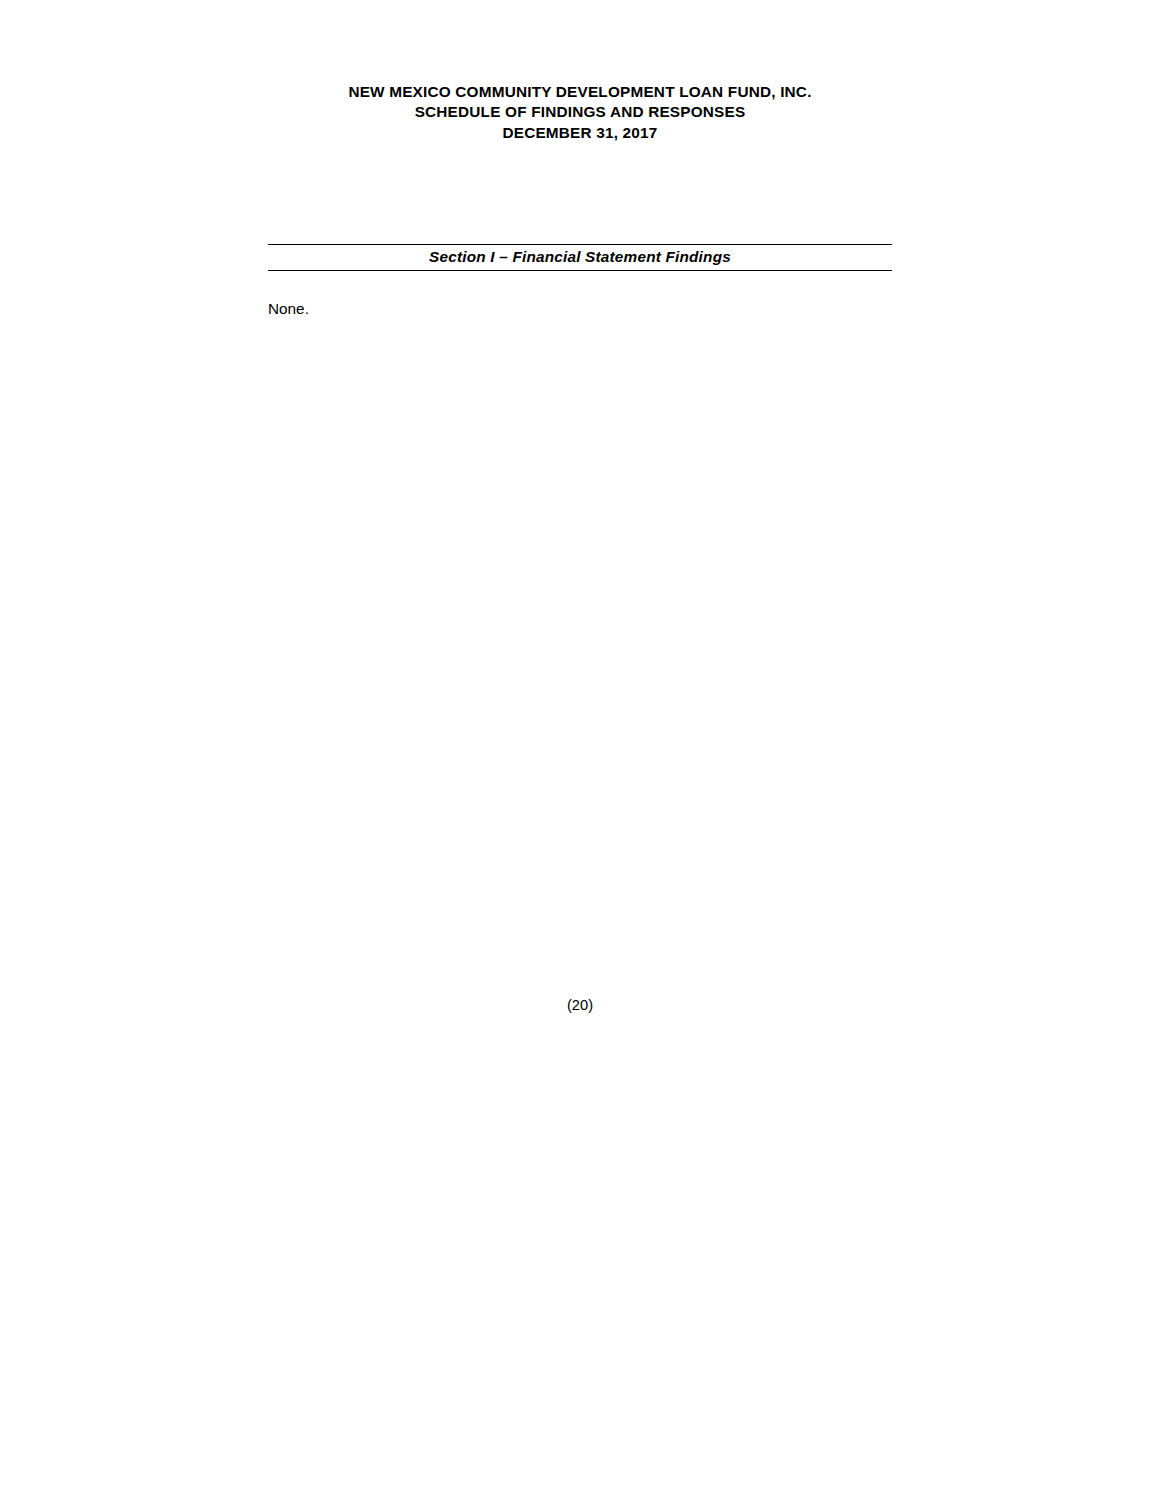NEW MEXICO COMMUNITY DEVELOPMENT LOAN FUND, INC.
SCHEDULE OF FINDINGS AND RESPONSES
DECEMBER 31, 2017
Section I – Financial Statement Findings
None.
(20)